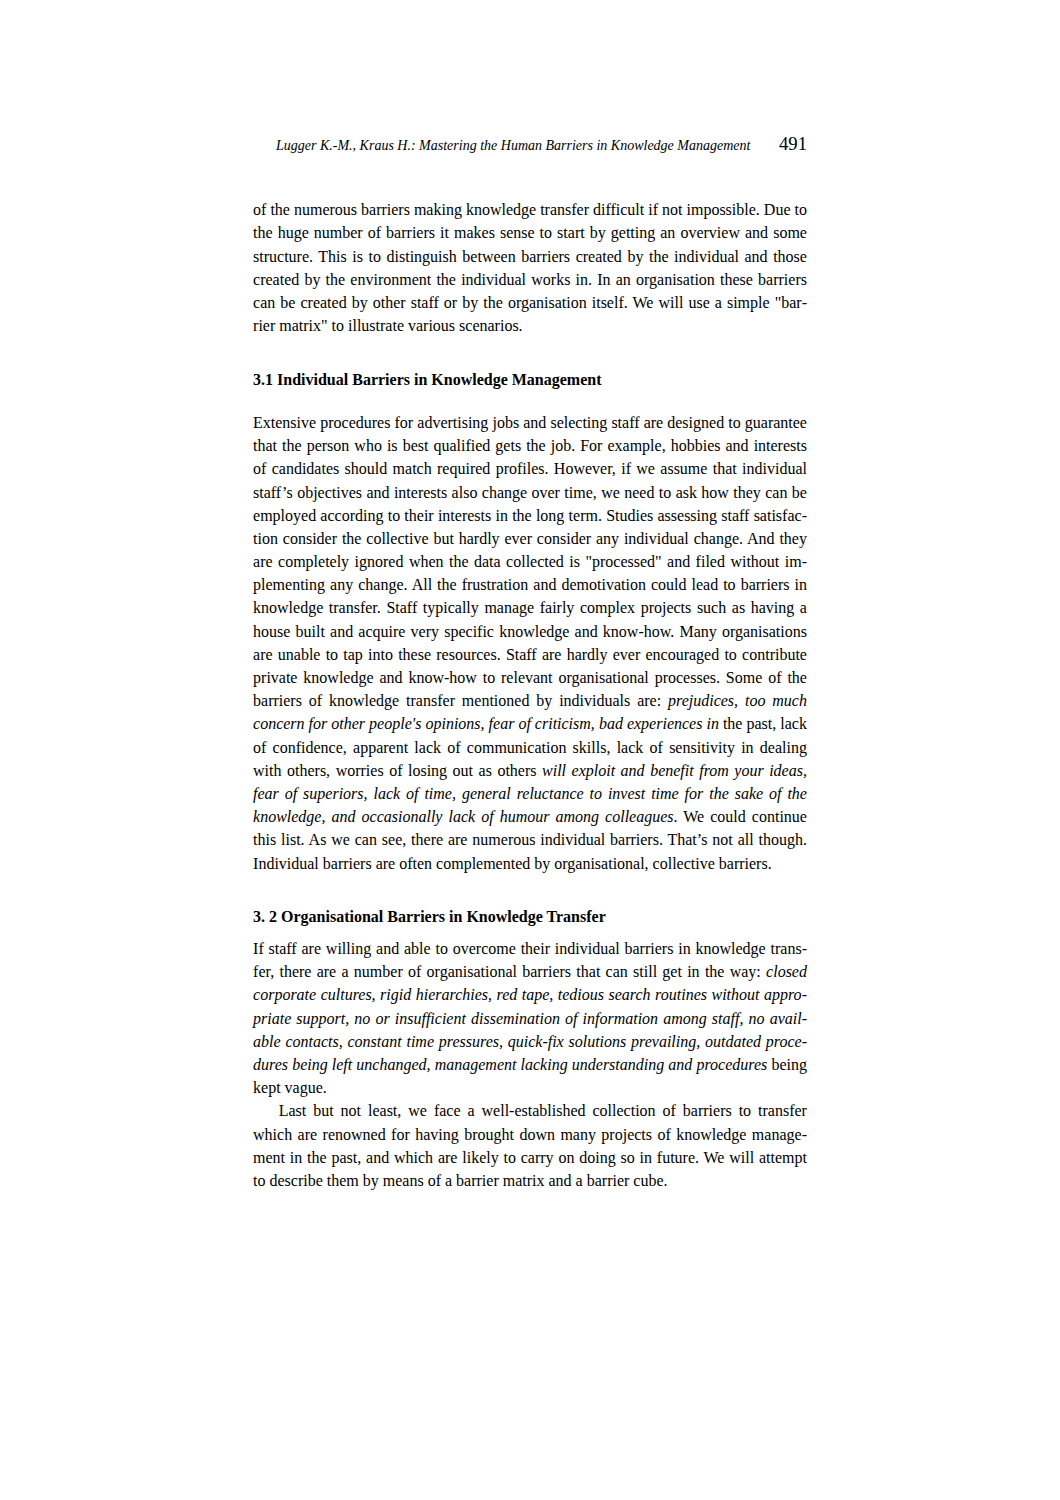Lugger K.-M., Kraus H.: Mastering the Human Barriers in Knowledge Management
491
of the numerous barriers making knowledge transfer difficult if not impossible. Due to the huge number of barriers it makes sense to start by getting an overview and some structure. This is to distinguish between barriers created by the individual and those created by the environment the individual works in. In an organisation these barriers can be created by other staff or by the organisation itself. We will use a simple "barrier matrix" to illustrate various scenarios.
3.1 Individual Barriers in Knowledge Management
Extensive procedures for advertising jobs and selecting staff are designed to guarantee that the person who is best qualified gets the job. For example, hobbies and interests of candidates should match required profiles. However, if we assume that individual staff’s objectives and interests also change over time, we need to ask how they can be employed according to their interests in the long term. Studies assessing staff satisfaction consider the collective but hardly ever consider any individual change. And they are completely ignored when the data collected is "processed" and filed without implementing any change. All the frustration and demotivation could lead to barriers in knowledge transfer. Staff typically manage fairly complex projects such as having a house built and acquire very specific knowledge and know-how. Many organisations are unable to tap into these resources. Staff are hardly ever encouraged to contribute private knowledge and know-how to relevant organisational processes. Some of the barriers of knowledge transfer mentioned by individuals are: prejudices, too much concern for other people's opinions, fear of criticism, bad experiences in the past, lack of confidence, apparent lack of communication skills, lack of sensitivity in dealing with others, worries of losing out as others will exploit and benefit from your ideas, fear of superiors, lack of time, general reluctance to invest time for the sake of the knowledge, and occasionally lack of humour among colleagues. We could continue this list. As we can see, there are numerous individual barriers. That’s not all though. Individual barriers are often complemented by organisational, collective barriers.
3. 2 Organisational Barriers in Knowledge Transfer
If staff are willing and able to overcome their individual barriers in knowledge transfer, there are a number of organisational barriers that can still get in the way: closed corporate cultures, rigid hierarchies, red tape, tedious search routines without appropriate support, no or insufficient dissemination of information among staff, no available contacts, constant time pressures, quick-fix solutions prevailing, outdated procedures being left unchanged, management lacking understanding and procedures being kept vague.
Last but not least, we face a well-established collection of barriers to transfer which are renowned for having brought down many projects of knowledge management in the past, and which are likely to carry on doing so in future. We will attempt to describe them by means of a barrier matrix and a barrier cube.